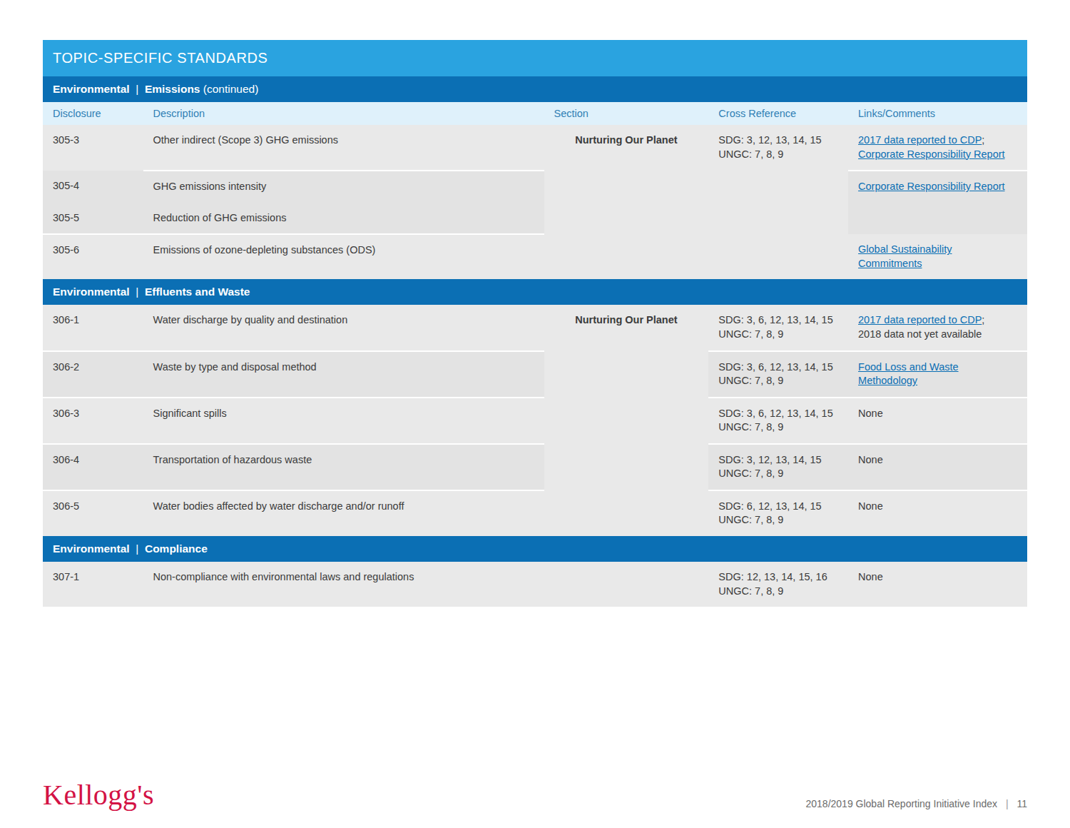| TOPIC-SPECIFIC STANDARDS |
| Environmental / Emissions (continued) |
| Disclosure | Description | Section | Cross Reference | Links/Comments |
| 305-3 | Other indirect (Scope 3) GHG emissions | Nurturing Our Planet | SDG: 3, 12, 13, 14, 15 UNGC: 7, 8, 9 | 2017 data reported to CDP ; Corporate Responsibility Report |
| 305-4 | GHG emissions intensity | Corporate Responsibility Report |
| 305-5 | Reduction of GHG emissions |
| 305-6 | Emissions of ozone-depleting substances (ODS) | Global Sustainability Commitments |
| Environmental / Effluents and Waste |
| 306-1 | Water discharge by quality and destination | Nurturing Our Planet | SDG: 3, 6, 12, 13, 14, 15 UNGC: 7, 8, 9 | 2017 data reported to CDP ; 2018 data not yet available |
| 306-2 | Waste by type and disposal method | SDG: 3, 6, 12, 13, 14, 15 UNGC: 7, 8, 9 | Food Loss and Waste Methodology |
| 306-3 | Significant spills | SDG: 3, 6, 12, 13, 14, 15 UNGC: 7, 8, 9 | None |
| 306-4 | Transportation of hazardous waste | SDG: 3, 12, 13, 14, 15 UNGC: 7, 8, 9 | None |
| 306-5 | Water bodies affected by water discharge and/or runoff | SDG: 6, 12, 13, 14, 15 UNGC: 7, 8, 9 | None |
| Environmental / Compliance |
| 307-1 | Non-compliance with environmental laws and regulations | | SDG: 12, 13, 14, 15, 16 UNGC: 7, 8, 9 | None |
Kellogg's
2018/2019 Global Reporting Initiative Index | 11